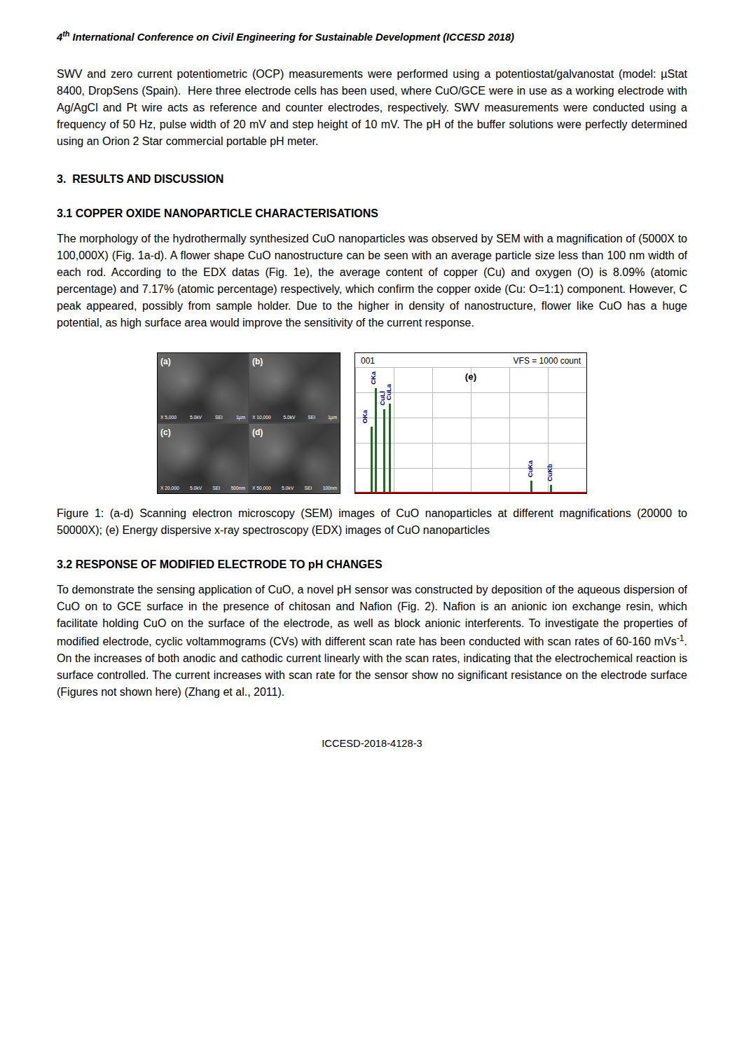4th International Conference on Civil Engineering for Sustainable Development (ICCESD 2018)
SWV and zero current potentiometric (OCP) measurements were performed using a potentiostat/galvanostat (model: µStat 8400, DropSens (Spain). Here three electrode cells has been used, where CuO/GCE were in use as a working electrode with Ag/AgCl and Pt wire acts as reference and counter electrodes, respectively. SWV measurements were conducted using a frequency of 50 Hz, pulse width of 20 mV and step height of 10 mV. The pH of the buffer solutions were perfectly determined using an Orion 2 Star commercial portable pH meter.
3. RESULTS AND DISCUSSION
3.1 COPPER OXIDE NANOPARTICLE CHARACTERISATIONS
The morphology of the hydrothermally synthesized CuO nanoparticles was observed by SEM with a magnification of (5000X to 100,000X) (Fig. 1a-d). A flower shape CuO nanostructure can be seen with an average particle size less than 100 nm width of each rod. According to the EDX datas (Fig. 1e), the average content of copper (Cu) and oxygen (O) is 8.09% (atomic percentage) and 7.17% (atomic percentage) respectively, which confirm the copper oxide (Cu: O=1:1) component. However, C peak appeared, possibly from sample holder. Due to the higher in density of nanostructure, flower like CuO has a huge potential, as high surface area would improve the sensitivity of the current response.
(a)
X 5,0005.0kV SEI 1µm
(b)
X 10,0005.0kV SEI 1µm
(c)
X 20,0005.0kV SEI 500nm
(d)
X 50,0005.0kV SEI 100nm
001 VFS = 1000 count
(e)
CKa
CuLl
CuLa
OKa
CuKa
CuKb
Figure 1: (a-d) Scanning electron microscopy (SEM) images of CuO nanoparticles at different magnifications (20000 to 50000X); (e) Energy dispersive x-ray spectroscopy (EDX) images of CuO nanoparticles
3.2 RESPONSE OF MODIFIED ELECTRODE TO pH CHANGES
To demonstrate the sensing application of CuO, a novel pH sensor was constructed by deposition of the aqueous dispersion of CuO on to GCE surface in the presence of chitosan and Nafion (Fig. 2). Nafion is an anionic ion exchange resin, which facilitate holding CuO on the surface of the electrode, as well as block anionic interferents. To investigate the properties of modified electrode, cyclic voltammograms (CVs) with different scan rate has been conducted with scan rates of 60-160 mVs-1. On the increases of both anodic and cathodic current linearly with the scan rates, indicating that the electrochemical reaction is surface controlled. The current increases with scan rate for the sensor show no significant resistance on the electrode surface (Figures not shown here) (Zhang et al., 2011).
ICCESD-2018-4128-3